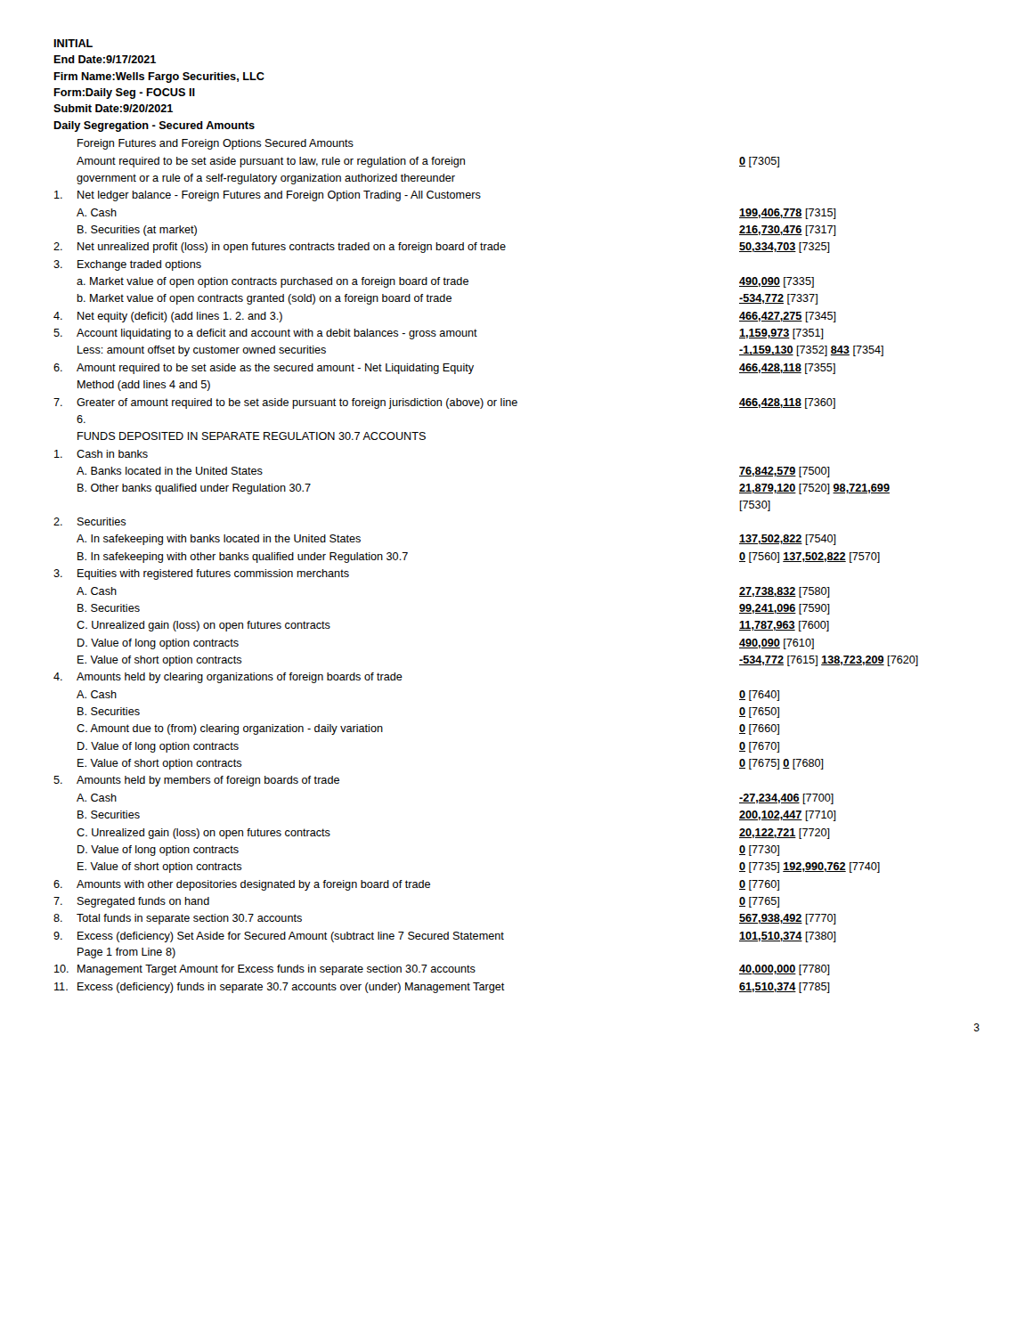INITIAL
End Date:9/17/2021
Firm Name:Wells Fargo Securities, LLC
Form:Daily Seg - FOCUS II
Submit Date:9/20/2021
Daily Segregation - Secured Amounts
| | Foreign Futures and Foreign Options Secured Amounts | |
| | Amount required to be set aside pursuant to law, rule or regulation of a foreign | 0 [7305] |
| | government or a rule of a self-regulatory organization authorized thereunder | |
| 1. | Net ledger balance - Foreign Futures and Foreign Option Trading - All Customers | |
| | A. Cash | 199,406,778 [7315] |
| | B. Securities (at market) | 216,730,476 [7317] |
| 2. | Net unrealized profit (loss) in open futures contracts traded on a foreign board of trade | 50,334,703 [7325] |
| 3. | Exchange traded options | |
| | a. Market value of open option contracts purchased on a foreign board of trade | 490,090 [7335] |
| | b. Market value of open contracts granted (sold) on a foreign board of trade | -534,772 [7337] |
| 4. | Net equity (deficit) (add lines 1. 2. and 3.) | 466,427,275 [7345] |
| 5. | Account liquidating to a deficit and account with a debit balances - gross amount | 1,159,973 [7351] |
| | Less: amount offset by customer owned securities | -1,159,130 [7352] 843 [7354] |
| 6. | Amount required to be set aside as the secured amount - Net Liquidating Equity | 466,428,118 [7355] |
| | Method (add lines 4 and 5) | |
| 7. | Greater of amount required to be set aside pursuant to foreign jurisdiction (above) or line | 466,428,118 [7360] |
| | 6. | |
| | FUNDS DEPOSITED IN SEPARATE REGULATION 30.7 ACCOUNTS | |
| 1. | Cash in banks | |
| | A. Banks located in the United States | 76,842,579 [7500] |
| | B. Other banks qualified under Regulation 30.7 | 21,879,120 [7520] 98,721,699 [7530] |
| 2. | Securities | |
| | A. In safekeeping with banks located in the United States | 137,502,822 [7540] |
| | B. In safekeeping with other banks qualified under Regulation 30.7 | 0 [7560] 137,502,822 [7570] |
| 3. | Equities with registered futures commission merchants | |
| | A. Cash | 27,738,832 [7580] |
| | B. Securities | 99,241,096 [7590] |
| | C. Unrealized gain (loss) on open futures contracts | 11,787,963 [7600] |
| | D. Value of long option contracts | 490,090 [7610] |
| | E. Value of short option contracts | -534,772 [7615] 138,723,209 [7620] |
| 4. | Amounts held by clearing organizations of foreign boards of trade | |
| | A. Cash | 0 [7640] |
| | B. Securities | 0 [7650] |
| | C. Amount due to (from) clearing organization - daily variation | 0 [7660] |
| | D. Value of long option contracts | 0 [7670] |
| | E. Value of short option contracts | 0 [7675] 0 [7680] |
| 5. | Amounts held by members of foreign boards of trade | |
| | A. Cash | -27,234,406 [7700] |
| | B. Securities | 200,102,447 [7710] |
| | C. Unrealized gain (loss) on open futures contracts | 20,122,721 [7720] |
| | D. Value of long option contracts | 0 [7730] |
| | E. Value of short option contracts | 0 [7735] 192,990,762 [7740] |
| 6. | Amounts with other depositories designated by a foreign board of trade | 0 [7760] |
| 7. | Segregated funds on hand | 0 [7765] |
| 8. | Total funds in separate section 30.7 accounts | 567,938,492 [7770] |
| 9. | Excess (deficiency) Set Aside for Secured Amount (subtract line 7 Secured Statement Page 1 from Line 8) | 101,510,374 [7380] |
| 10. | Management Target Amount for Excess funds in separate section 30.7 accounts | 40,000,000 [7780] |
| 11. | Excess (deficiency) funds in separate 30.7 accounts over (under) Management Target | 61,510,374 [7785] |
3